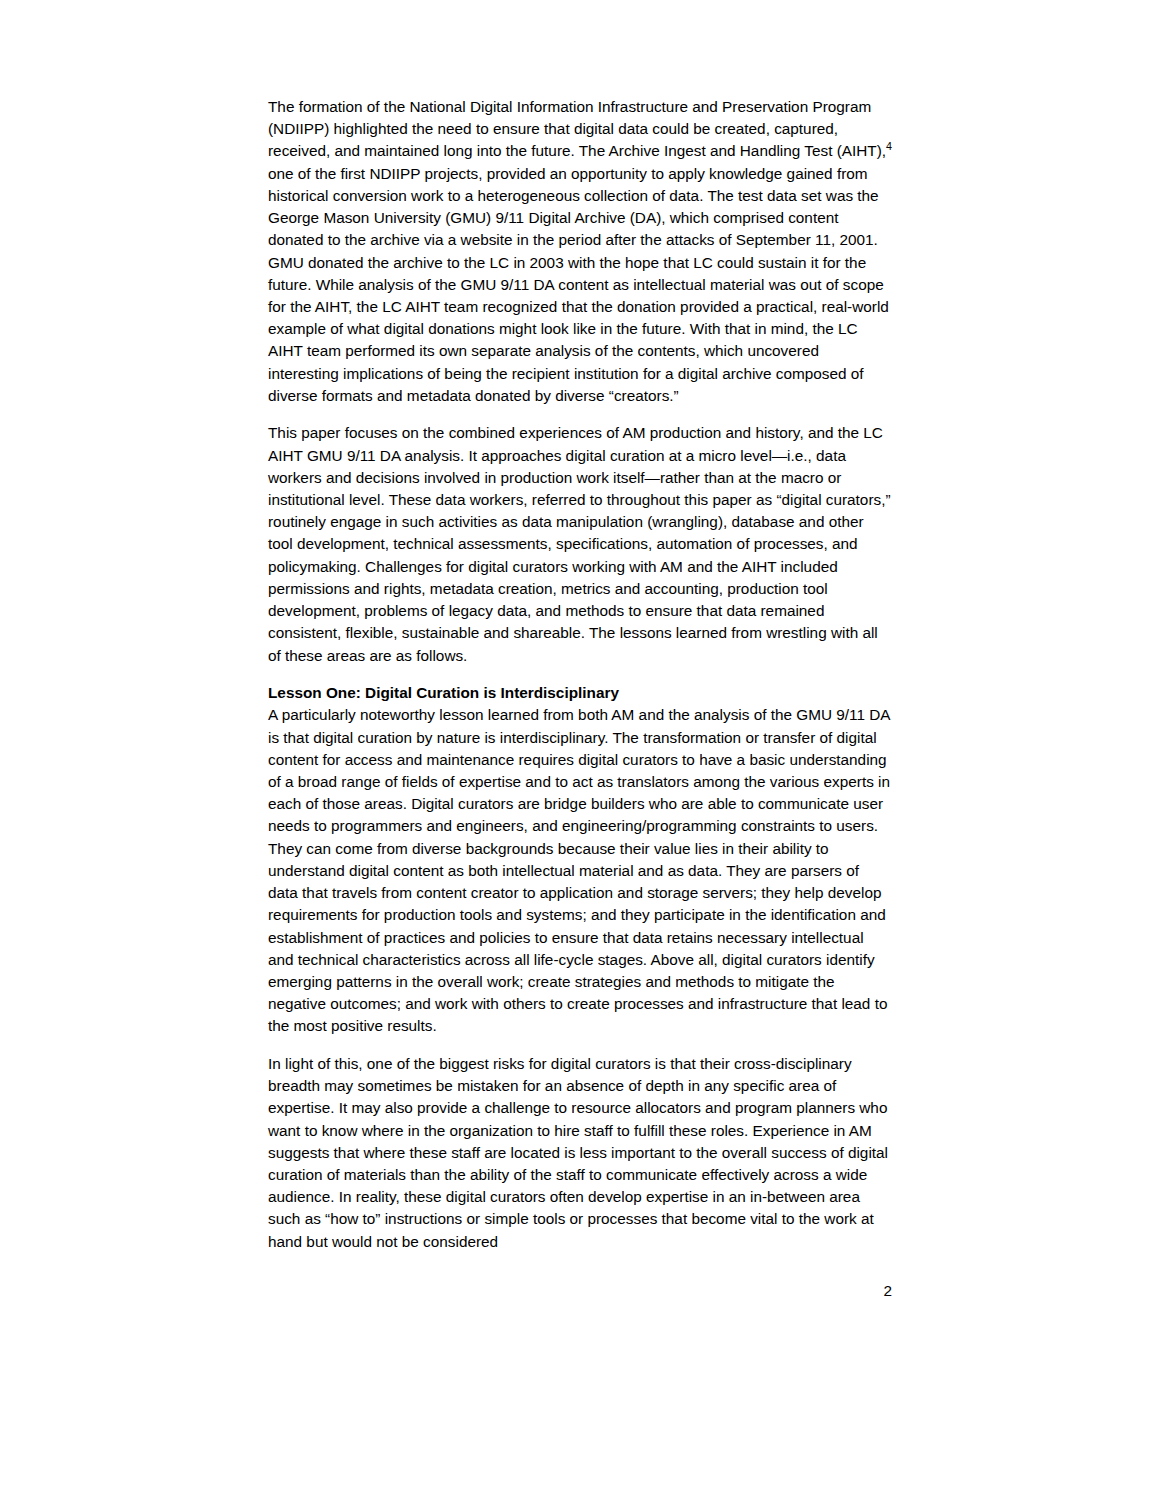The formation of the National Digital Information Infrastructure and Preservation Program (NDIIPP) highlighted the need to ensure that digital data could be created, captured, received, and maintained long into the future. The Archive Ingest and Handling Test (AIHT),4 one of the first NDIIPP projects, provided an opportunity to apply knowledge gained from historical conversion work to a heterogeneous collection of data. The test data set was the George Mason University (GMU) 9/11 Digital Archive (DA), which comprised content donated to the archive via a website in the period after the attacks of September 11, 2001. GMU donated the archive to the LC in 2003 with the hope that LC could sustain it for the future. While analysis of the GMU 9/11 DA content as intellectual material was out of scope for the AIHT, the LC AIHT team recognized that the donation provided a practical, real-world example of what digital donations might look like in the future. With that in mind, the LC AIHT team performed its own separate analysis of the contents, which uncovered interesting implications of being the recipient institution for a digital archive composed of diverse formats and metadata donated by diverse “creators.”
This paper focuses on the combined experiences of AM production and history, and the LC AIHT GMU 9/11 DA analysis. It approaches digital curation at a micro level—i.e., data workers and decisions involved in production work itself—rather than at the macro or institutional level. These data workers, referred to throughout this paper as “digital curators,” routinely engage in such activities as data manipulation (wrangling), database and other tool development, technical assessments, specifications, automation of processes, and policymaking. Challenges for digital curators working with AM and the AIHT included permissions and rights, metadata creation, metrics and accounting, production tool development, problems of legacy data, and methods to ensure that data remained consistent, flexible, sustainable and shareable. The lessons learned from wrestling with all of these areas are as follows.
Lesson One: Digital Curation is Interdisciplinary
A particularly noteworthy lesson learned from both AM and the analysis of the GMU 9/11 DA is that digital curation by nature is interdisciplinary. The transformation or transfer of digital content for access and maintenance requires digital curators to have a basic understanding of a broad range of fields of expertise and to act as translators among the various experts in each of those areas. Digital curators are bridge builders who are able to communicate user needs to programmers and engineers, and engineering/programming constraints to users. They can come from diverse backgrounds because their value lies in their ability to understand digital content as both intellectual material and as data. They are parsers of data that travels from content creator to application and storage servers; they help develop requirements for production tools and systems; and they participate in the identification and establishment of practices and policies to ensure that data retains necessary intellectual and technical characteristics across all life-cycle stages. Above all, digital curators identify emerging patterns in the overall work; create strategies and methods to mitigate the negative outcomes; and work with others to create processes and infrastructure that lead to the most positive results.
In light of this, one of the biggest risks for digital curators is that their cross-disciplinary breadth may sometimes be mistaken for an absence of depth in any specific area of expertise. It may also provide a challenge to resource allocators and program planners who want to know where in the organization to hire staff to fulfill these roles. Experience in AM suggests that where these staff are located is less important to the overall success of digital curation of materials than the ability of the staff to communicate effectively across a wide audience. In reality, these digital curators often develop expertise in an in-between area such as “how to” instructions or simple tools or processes that become vital to the work at hand but would not be considered
2